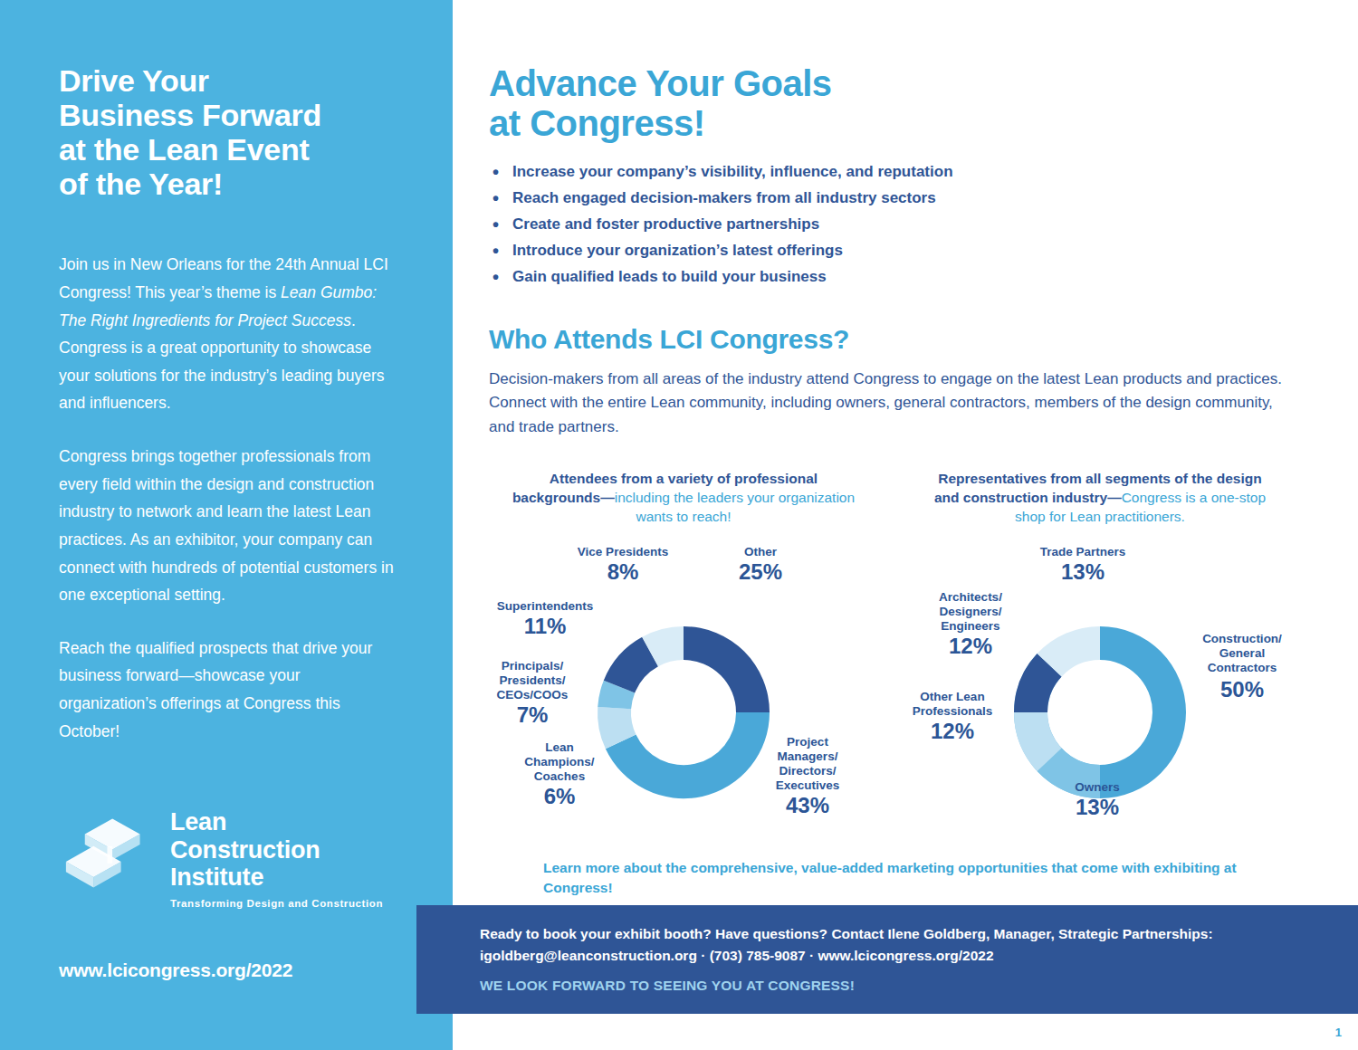Drive Your
Business Forward
at the Lean Event
of the Year!
Join us in New Orleans for the 24th Annual LCI Congress! This year’s theme is Lean Gumbo: The Right Ingredients for Project Success. Congress is a great opportunity to showcase your solutions for the industry’s leading buyers and influencers.
Congress brings together professionals from every field within the design and construction industry to network and learn the latest Lean practices. As an exhibitor, your company can connect with hundreds of potential customers in one exceptional setting.
Reach the qualified prospects that drive your business forward—showcase your organization’s offerings at Congress this October!
Lean
Construction
Institute Transforming Design and Construction
www.lcicongress.org/2022
Advance Your Goals
at Congress!
Increase your company’s visibility, influence, and reputation
Reach engaged decision-makers from all industry sectors
Create and foster productive partnerships
Introduce your organization’s latest offerings
Gain qualified leads to build your business
Who Attends LCI Congress?
Decision-makers from all areas of the industry attend Congress to engage on the latest Lean products and practices. Connect with the entire Lean community, including owners, general contractors, members of the design community, and trade partners.
Attendees from a variety of professional backgrounds—including the leaders your organization wants to reach!
Vice Presidents 8% Other 25% Superintendents 11% Principals/ Presidents/ CEOs/COOs 7% Lean Champions/ Coaches 6% Project Managers/ Directors/ Executives 43%
Representatives from all segments of the design and construction industry—Congress is a one-stop shop for Lean practitioners.
Trade Partners 13% Architects/ Designers/ Engineers 12% Other Lean Professionals 12% Owners 13% Construction/ General Contractors 50%
Learn more about the comprehensive, value-added marketing opportunities that come with exhibiting at Congress!
Ready to book your exhibit booth? Have questions? Contact Ilene Goldberg, Manager, Strategic Partnerships: igoldberg@leanconstruction.org · (703) 785-9087 · www.lcicongress.org/2022
WE LOOK FORWARD TO SEEING YOU AT CONGRESS!
1